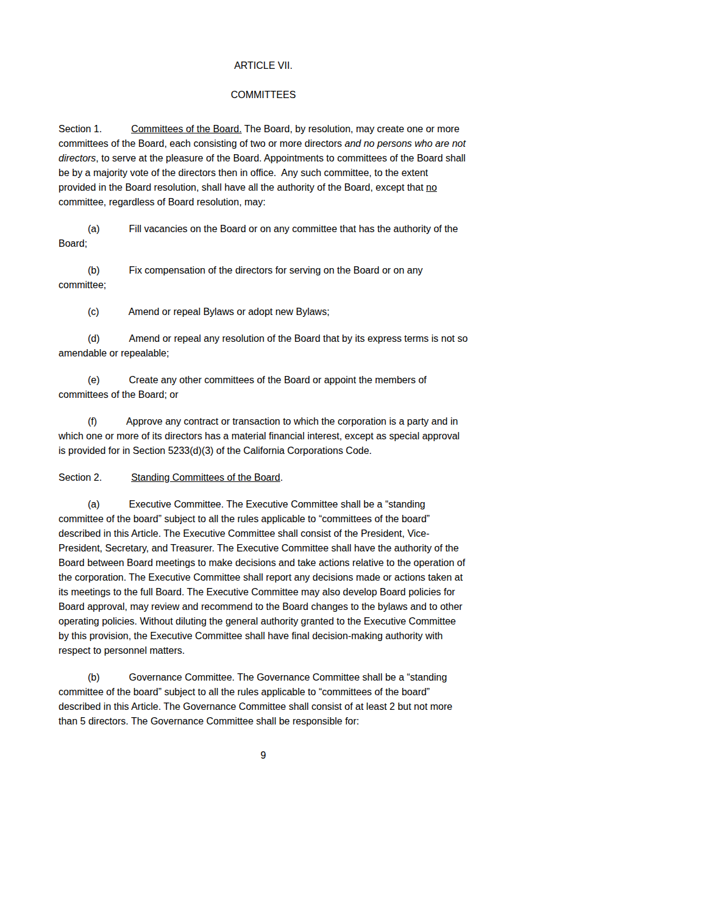ARTICLE VII.
COMMITTEES
Section 1. Committees of the Board. The Board, by resolution, may create one or more committees of the Board, each consisting of two or more directors and no persons who are not directors, to serve at the pleasure of the Board. Appointments to committees of the Board shall be by a majority vote of the directors then in office. Any such committee, to the extent provided in the Board resolution, shall have all the authority of the Board, except that no committee, regardless of Board resolution, may:
(a) Fill vacancies on the Board or on any committee that has the authority of the Board;
(b) Fix compensation of the directors for serving on the Board or on any committee;
(c) Amend or repeal Bylaws or adopt new Bylaws;
(d) Amend or repeal any resolution of the Board that by its express terms is not so amendable or repealable;
(e) Create any other committees of the Board or appoint the members of committees of the Board; or
(f) Approve any contract or transaction to which the corporation is a party and in which one or more of its directors has a material financial interest, except as special approval is provided for in Section 5233(d)(3) of the California Corporations Code.
Section 2. Standing Committees of the Board.
(a) Executive Committee. The Executive Committee shall be a “standing committee of the board” subject to all the rules applicable to “committees of the board” described in this Article. The Executive Committee shall consist of the President, Vice-President, Secretary, and Treasurer. The Executive Committee shall have the authority of the Board between Board meetings to make decisions and take actions relative to the operation of the corporation. The Executive Committee shall report any decisions made or actions taken at its meetings to the full Board. The Executive Committee may also develop Board policies for Board approval, may review and recommend to the Board changes to the bylaws and to other operating policies. Without diluting the general authority granted to the Executive Committee by this provision, the Executive Committee shall have final decision-making authority with respect to personnel matters.
(b) Governance Committee. The Governance Committee shall be a “standing committee of the board” subject to all the rules applicable to “committees of the board” described in this Article. The Governance Committee shall consist of at least 2 but not more than 5 directors. The Governance Committee shall be responsible for:
9